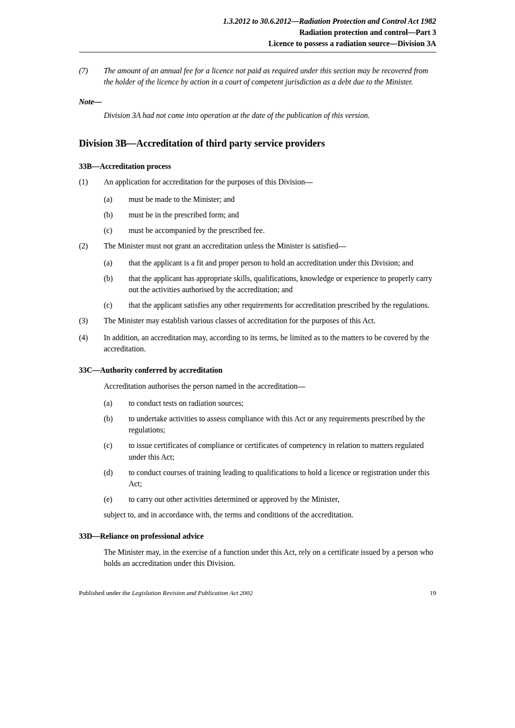1.3.2012 to 30.6.2012—Radiation Protection and Control Act 1982
Radiation protection and control—Part 3
Licence to possess a radiation source—Division 3A
(7)
The amount of an annual fee for a licence not paid as required under this section may be recovered from the holder of the licence by action in a court of competent jurisdiction as a debt due to the Minister.
Note—
Division 3A had not come into operation at the date of the publication of this version.
Division 3B—Accreditation of third party service providers
33B—Accreditation process
(1)
An application for accreditation for the purposes of this Division—
(a)
must be made to the Minister; and
(b)
must be in the prescribed form; and
(c)
must be accompanied by the prescribed fee.
(2)
The Minister must not grant an accreditation unless the Minister is satisfied—
(a)
that the applicant is a fit and proper person to hold an accreditation under this Division; and
(b)
that the applicant has appropriate skills, qualifications, knowledge or experience to properly carry out the activities authorised by the accreditation; and
(c)
that the applicant satisfies any other requirements for accreditation prescribed by the regulations.
(3)
The Minister may establish various classes of accreditation for the purposes of this Act.
(4)
In addition, an accreditation may, according to its terms, be limited as to the matters to be covered by the accreditation.
33C—Authority conferred by accreditation
Accreditation authorises the person named in the accreditation—
(a)
to conduct tests on radiation sources;
(b)
to undertake activities to assess compliance with this Act or any requirements prescribed by the regulations;
(c)
to issue certificates of compliance or certificates of competency in relation to matters regulated under this Act;
(d)
to conduct courses of training leading to qualifications to hold a licence or registration under this Act;
(e)
to carry out other activities determined or approved by the Minister,
subject to, and in accordance with, the terms and conditions of the accreditation.
33D—Reliance on professional advice
The Minister may, in the exercise of a function under this Act, rely on a certificate issued by a person who holds an accreditation under this Division.
Published under the Legislation Revision and Publication Act 2002
19